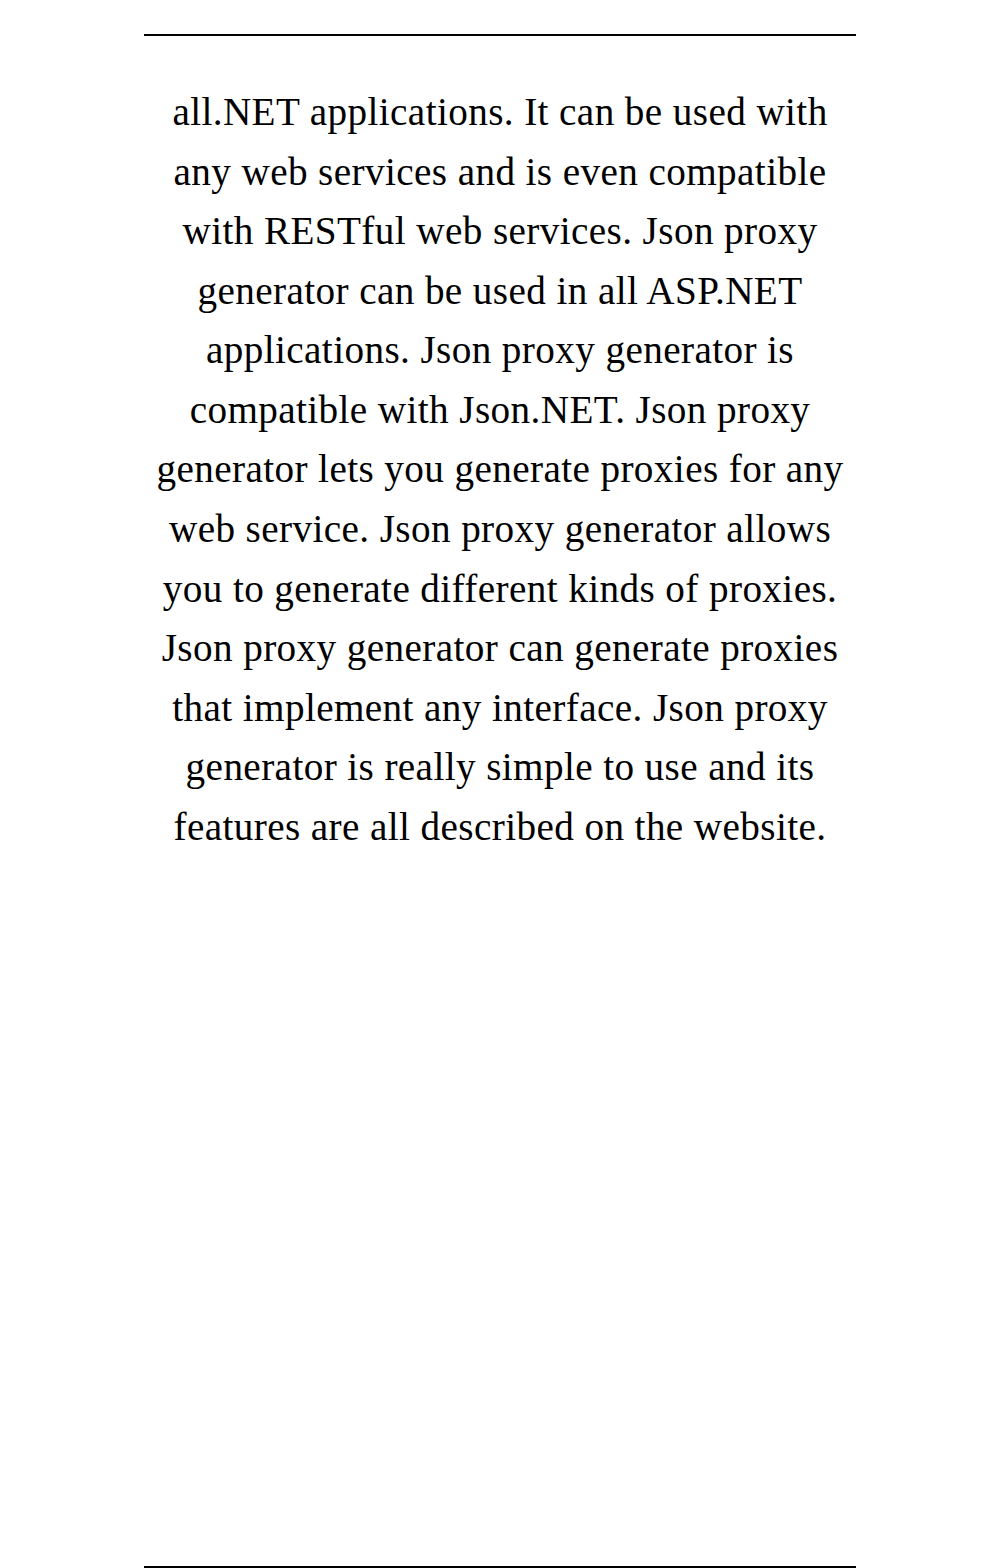all.NET applications. It can be used with any web services and is even compatible with RESTful web services. Json proxy generator can be used in all ASP.NET applications. Json proxy generator is compatible with Json.NET. Json proxy generator lets you generate proxies for any web service. Json proxy generator allows you to generate different kinds of proxies. Json proxy generator can generate proxies that implement any interface. Json proxy generator is really simple to use and its features are all described on the website.
4 / 17